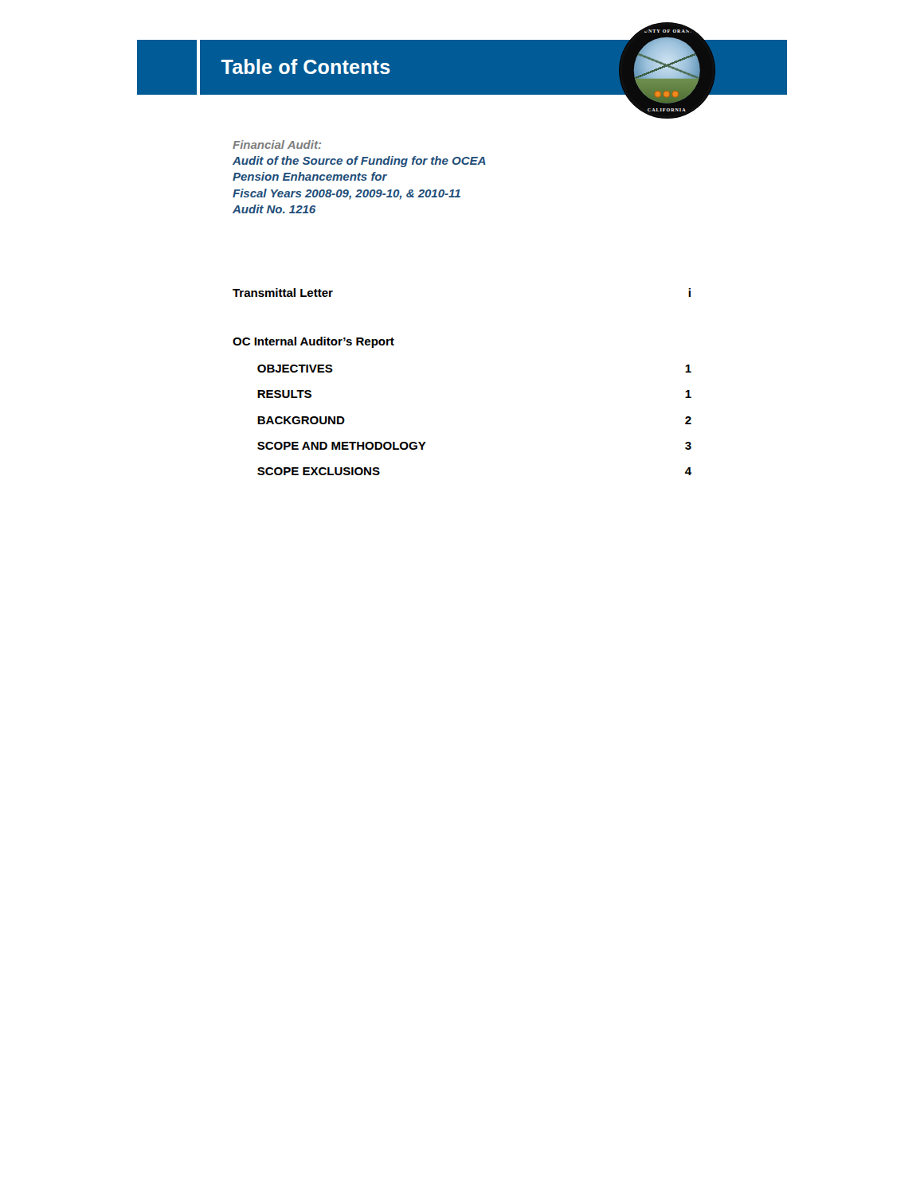Table of Contents
COUNTY OF ORANGE
CALIFORNIA
Financial Audit: Audit of the Source of Funding for the OCEA Pension Enhancements for Fiscal Years 2008-09, 2009-10, & 2010-11 Audit No. 1216
Transmittal Letter i
OC Internal Auditor’s Report
OBJECTIVES 1
RESULTS 1
BACKGROUND 2
SCOPE AND METHODOLOGY 3
SCOPE EXCLUSIONS 4